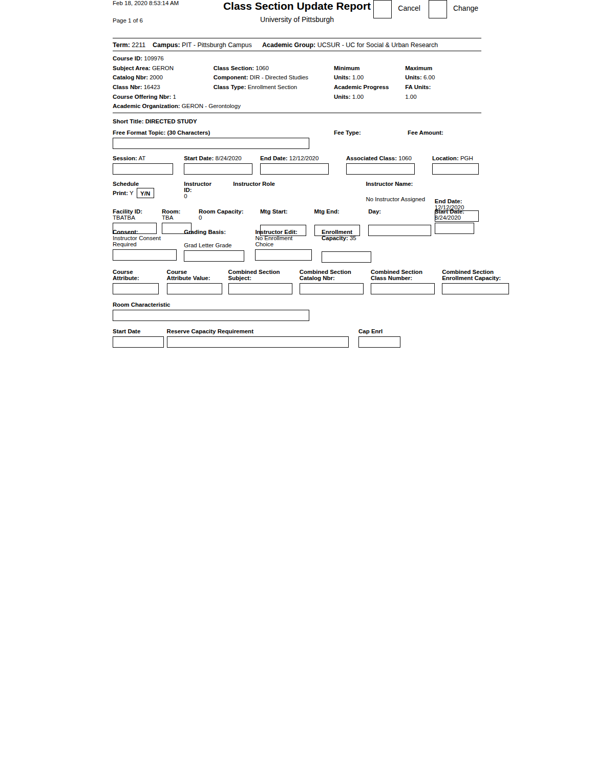Feb 18, 2020 8:53:14 AM
Page 1 of 6
Class Section Update Report
University of Pittsburgh
Cancel Change
Term: 2211 Campus: PIT - Pittsburgh Campus Academic Group: UCSUR - UC for Social & Urban Research
Course ID: 109976
Subject Area: GERON
Class Section: 1060
Minimum
Maximum
Catalog Nbr: 2000
Component: DIR - Directed Studies
Units: 1.00
Units: 6.00
Class Nbr: 16423
Class Type: Enrollment Section
Academic Progress
FA Units:
Course Offering Nbr: 1
Units: 1.00
1.00
Academic Organization: GERON - Gerontology
Short Title: DIRECTED STUDY
Free Format Topic: (30 Characters)
Fee Type:
Fee Amount:
Session: AT
Start Date: 8/24/2020
End Date: 12/12/2020
Associated Class: 1060
Location: PGH
Schedule
Print: Y Y/N
Instructor
ID:
0
Instructor Role
Instructor Name:
No Instructor Assigned
Facility ID:
TBATBA
Room:
TBA
Room Capacity:
0
Mtg Start:
Mtg End:
Day:
Start Date:
8/24/2020
End Date:
12/12/2020
Consent:
Instructor Consent
Required
Grading Basis:
Grad Letter Grade
Instructor Edit:
No Enrollment
Choice
Enrollment
Capacity: 35
Course
Attribute:
Course
Attribute Value:
Combined Section
Subject:
Combined Section
Catalog Nbr:
Combined Section
Class Number:
Combined Section
Enrollment Capacity:
Room Characteristic
Start Date
Reserve Capacity Requirement
Cap Enrl